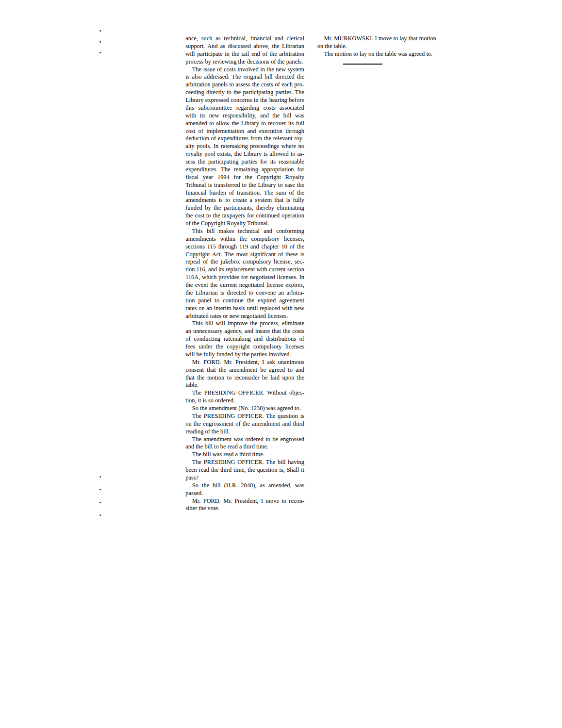• • •
• • • •
ance, such as technical, financial and clerical support. And as discussed above, the Librarian will participate in the tail end of the arbitration process by reviewing the decisions of the panels.
The issue of costs involved in the new system is also addressed. The original bill directed the arbitration panels to assess the costs of each proceeding directly to the participating parties. The Library expressed concerns in the hearing before this subcommittee regarding costs associated with its new responsibility, and the bill was amended to allow the Library to recover its full cost of implementation and execution through deduction of expenditures from the relevant royalty pools. In ratemaking proceedings where no royalty pool exists, the Library is allowed to assess the participating parties for its reasonable expenditures. The remaining appropriation for fiscal year 1994 for the Copyright Royalty Tribunal is transferred to the Library to ease the financial burden of transition. The sum of the amendments is to create a system that is fully funded by the participants, thereby eliminating the cost to the taxpayers for continued operation of the Copyright Royalty Tribunal.
This bill makes technical and conforming amendments within the compulsory licenses, sections 115 through 119 and chapter 10 of the Copyright Act. The most significant of these is repeal of the jukebox compulsory license, section 116, and its replacement with current section 116A, which provides for negotiated licenses. In the event the current negotiated license expires, the Librarian is directed to convene an arbitration panel to continue the expired agreement rates on an interim basis until replaced with new arbitrated rates or new negotiated licenses.
This bill will improve the process, eliminate an unnecessary agency, and insure that the costs of conducting ratemaking and distributions of fees under the copyright compulsory licenses will be fully funded by the parties involved.
Mr. FORD. Mr. President, I ask unanimous consent that the amendment be agreed to and that the motion to reconsider be laid upon the table.
The PRESIDING OFFICER. Without objection, it is so ordered.
So the amendment (No. 1230) was agreed to.
The PRESIDING OFFICER. The question is on the engrossment of the amendment and third reading of the bill.
The amendment was ordered to be engrossed and the bill to be read a third time.
The bill was read a third time.
The PRESIDING OFFICER. The bill having been read the third time, the question is, Shall it pass?
So the bill (H.R. 2840), as amended, was passed.
Mr. FORD. Mr. President, I move to reconsider the vote.
Mr. MURKOWSKI. I move to lay that motion on the table.
The motion to lay on the table was agreed to.